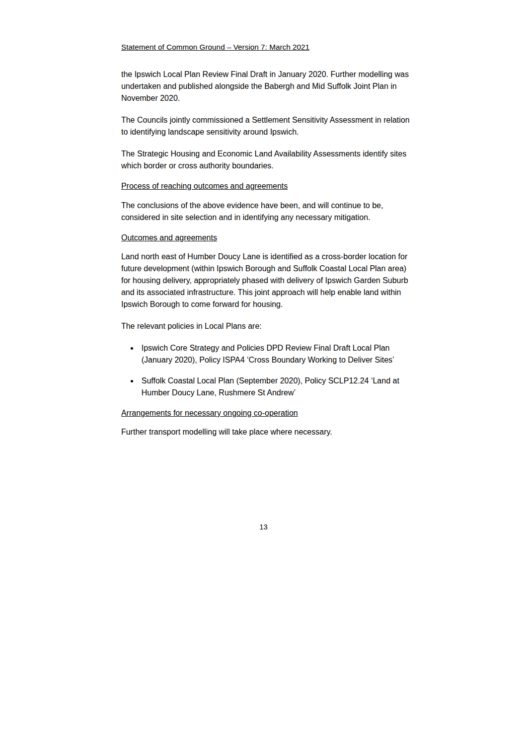Statement of Common Ground – Version 7: March 2021
the Ipswich Local Plan Review Final Draft in January 2020. Further modelling was undertaken and published alongside the Babergh and Mid Suffolk Joint Plan in November 2020.
The Councils jointly commissioned a Settlement Sensitivity Assessment in relation to identifying landscape sensitivity around Ipswich.
The Strategic Housing and Economic Land Availability Assessments identify sites which border or cross authority boundaries.
Process of reaching outcomes and agreements
The conclusions of the above evidence have been, and will continue to be, considered in site selection and in identifying any necessary mitigation.
Outcomes and agreements
Land north east of Humber Doucy Lane is identified as a cross-border location for future development (within Ipswich Borough and Suffolk Coastal Local Plan area) for housing delivery, appropriately phased with delivery of Ipswich Garden Suburb and its associated infrastructure. This joint approach will help enable land within Ipswich Borough to come forward for housing.
The relevant policies in Local Plans are:
Ipswich Core Strategy and Policies DPD Review Final Draft Local Plan (January 2020), Policy ISPA4 ‘Cross Boundary Working to Deliver Sites’
Suffolk Coastal Local Plan (September 2020), Policy SCLP12.24 ‘Land at Humber Doucy Lane, Rushmere St Andrew’
Arrangements for necessary ongoing co-operation
Further transport modelling will take place where necessary.
13